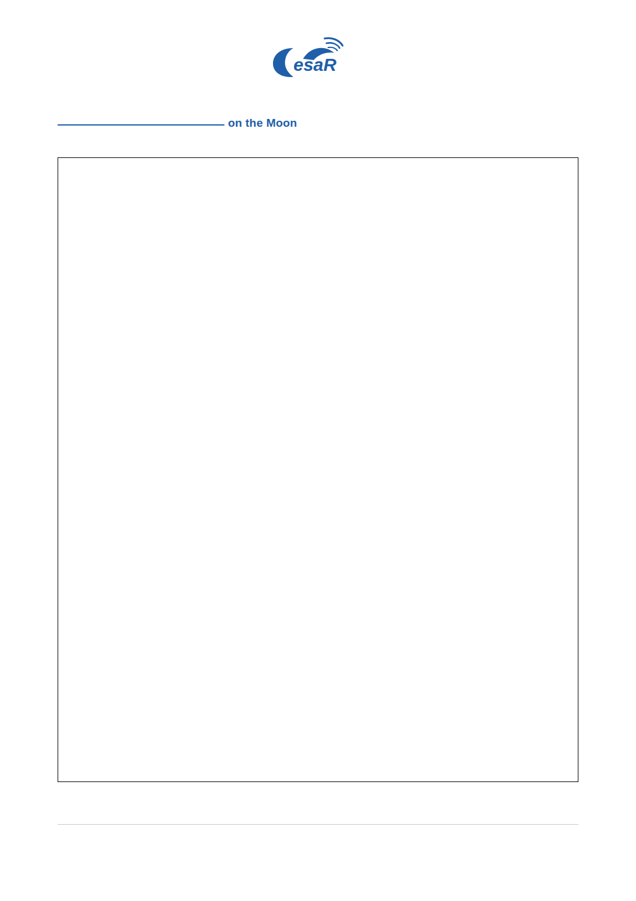CESAR logo esaR
on the Moon